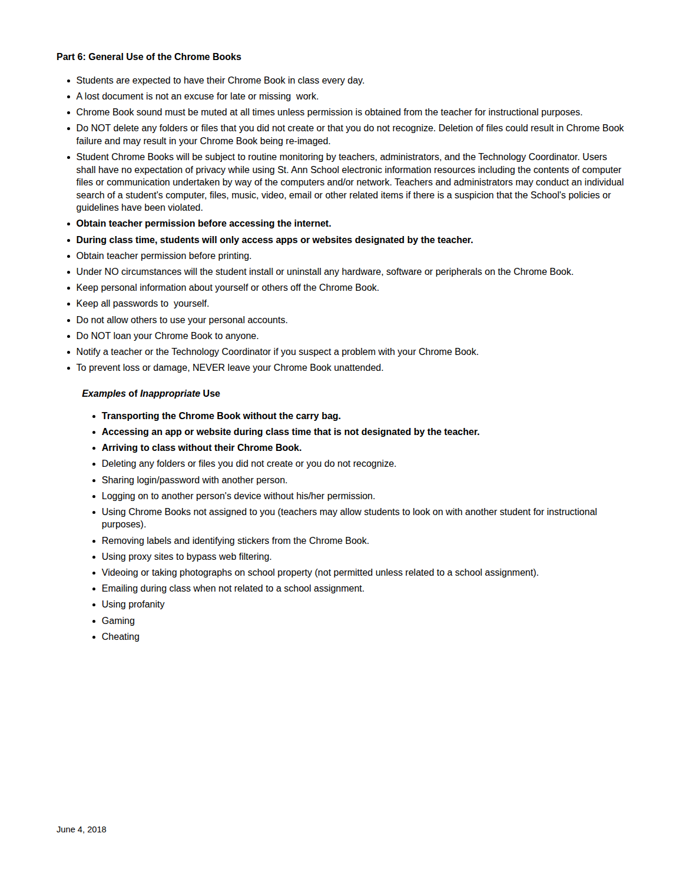Part 6: General Use of the Chrome Books
Students are expected to have their Chrome Book in class every day.
A lost document is not an excuse for late or missing work.
Chrome Book sound must be muted at all times unless permission is obtained from the teacher for instructional purposes.
Do NOT delete any folders or files that you did not create or that you do not recognize. Deletion of files could result in Chrome Book failure and may result in your Chrome Book being re-imaged.
Student Chrome Books will be subject to routine monitoring by teachers, administrators, and the Technology Coordinator. Users shall have no expectation of privacy while using St. Ann School electronic information resources including the contents of computer files or communication undertaken by way of the computers and/or network. Teachers and administrators may conduct an individual search of a student's computer, files, music, video, email or other related items if there is a suspicion that the School's policies or guidelines have been violated.
Obtain teacher permission before accessing the internet.
During class time, students will only access apps or websites designated by the teacher.
Obtain teacher permission before printing.
Under NO circumstances will the student install or uninstall any hardware, software or peripherals on the Chrome Book.
Keep personal information about yourself or others off the Chrome Book.
Keep all passwords to yourself.
Do not allow others to use your personal accounts.
Do NOT loan your Chrome Book to anyone.
Notify a teacher or the Technology Coordinator if you suspect a problem with your Chrome Book.
To prevent loss or damage, NEVER leave your Chrome Book unattended.
Examples of Inappropriate Use
Transporting the Chrome Book without the carry bag.
Accessing an app or website during class time that is not designated by the teacher.
Arriving to class without their Chrome Book.
Deleting any folders or files you did not create or you do not recognize.
Sharing login/password with another person.
Logging on to another person's device without his/her permission.
Using Chrome Books not assigned to you (teachers may allow students to look on with another student for instructional purposes).
Removing labels and identifying stickers from the Chrome Book.
Using proxy sites to bypass web filtering.
Videoing or taking photographs on school property (not permitted unless related to a school assignment).
Emailing during class when not related to a school assignment.
Using profanity
Gaming
Cheating
June 4, 2018